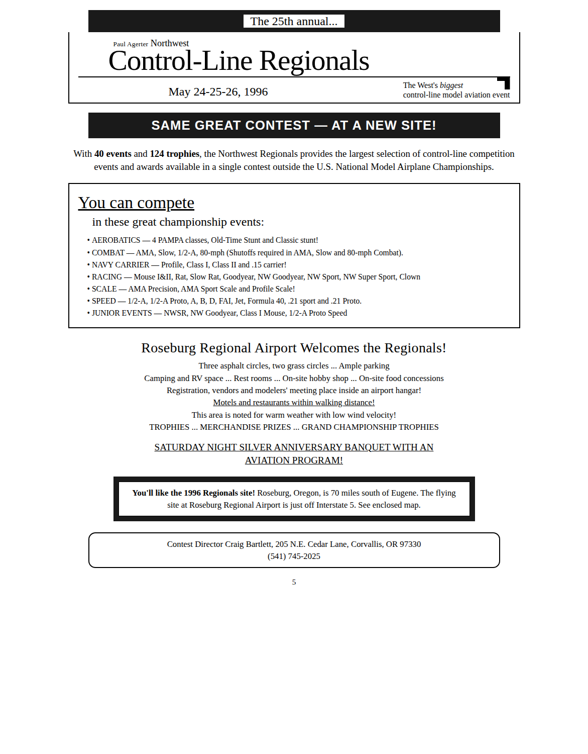The 25th annual...
Paul Agerter Northwest
Control-Line Regionals
May 24-25-26, 1996
The West's biggest
control-line model aviation event
SAME GREAT CONTEST — AT A NEW SITE!
With 40 events and 124 trophies, the Northwest Regionals provides the largest selection of control-line competition events and awards available in a single contest outside the U.S. National Model Airplane Championships.
You can compete
in these great championship events:
AEROBATICS — 4 PAMPA classes, Old-Time Stunt and Classic stunt!
COMBAT — AMA, Slow, 1/2-A, 80-mph (Shutoffs required in AMA, Slow and 80-mph Combat).
NAVY CARRIER — Profile, Class I, Class II and .15 carrier!
RACING — Mouse I&II, Rat, Slow Rat, Goodyear, NW Goodyear, NW Sport, NW Super Sport, Clown
SCALE — AMA Precision, AMA Sport Scale and Profile Scale!
SPEED — 1/2-A, 1/2-A Proto, A, B, D, FAI, Jet, Formula 40, .21 sport and .21 Proto.
JUNIOR EVENTS — NWSR, NW Goodyear, Class I Mouse, 1/2-A Proto Speed
Roseburg Regional Airport Welcomes the Regionals!
Three asphalt circles, two grass circles ... Ample parking
Camping and RV space ... Rest rooms ... On-site hobby shop ... On-site food concessions
Registration, vendors and modelers' meeting place inside an airport hangar!
Motels and restaurants within walking distance!
This area is noted for warm weather with low wind velocity!
TROPHIES ... MERCHANDISE PRIZES ... GRAND CHAMPIONSHIP TROPHIES
SATURDAY NIGHT SILVER ANNIVERSARY BANQUET WITH AN
AVIATION PROGRAM!
You'll like the 1996 Regionals site! Roseburg, Oregon, is 70 miles south of Eugene. The flying site at Roseburg Regional Airport is just off Interstate 5. See enclosed map.
Contest Director Craig Bartlett, 205 N.E. Cedar Lane, Corvallis, OR 97330
(541) 745-2025
5